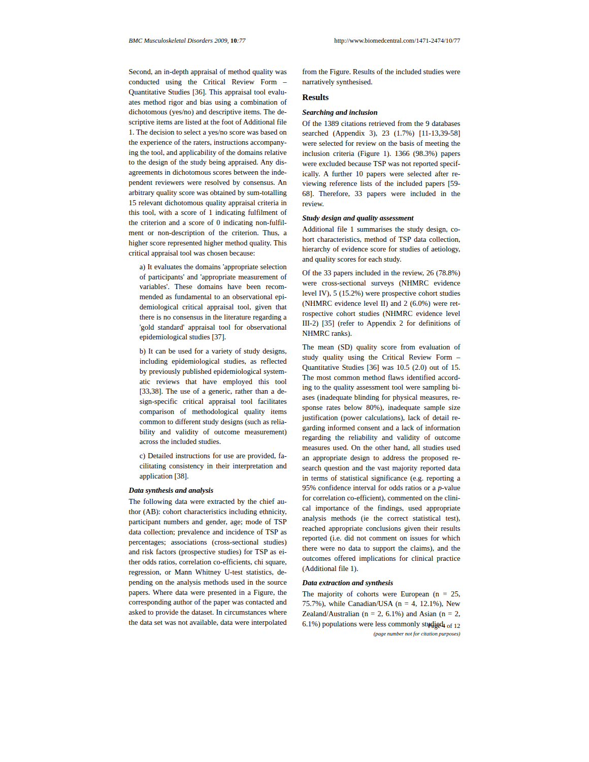BMC Musculoskeletal Disorders 2009, 10:77
http://www.biomedcentral.com/1471-2474/10/77
Second, an in-depth appraisal of method quality was conducted using the Critical Review Form – Quantitative Studies [36]. This appraisal tool evaluates method rigor and bias using a combination of dichotomous (yes/no) and descriptive items. The descriptive items are listed at the foot of Additional file 1. The decision to select a yes/no score was based on the experience of the raters, instructions accompanying the tool, and applicability of the domains relative to the design of the study being appraised. Any disagreements in dichotomous scores between the independent reviewers were resolved by consensus. An arbitrary quality score was obtained by sum-totalling 15 relevant dichotomous quality appraisal criteria in this tool, with a score of 1 indicating fulfilment of the criterion and a score of 0 indicating non-fulfilment or non-description of the criterion. Thus, a higher score represented higher method quality. This critical appraisal tool was chosen because:
a) It evaluates the domains 'appropriate selection of participants' and 'appropriate measurement of variables'. These domains have been recommended as fundamental to an observational epidemiological critical appraisal tool, given that there is no consensus in the literature regarding a 'gold standard' appraisal tool for observational epidemiological studies [37].
b) It can be used for a variety of study designs, including epidemiological studies, as reflected by previously published epidemiological systematic reviews that have employed this tool [33,38]. The use of a generic, rather than a design-specific critical appraisal tool facilitates comparison of methodological quality items common to different study designs (such as reliability and validity of outcome measurement) across the included studies.
c) Detailed instructions for use are provided, facilitating consistency in their interpretation and application [38].
Data synthesis and analysis
The following data were extracted by the chief author (AB): cohort characteristics including ethnicity, participant numbers and gender, age; mode of TSP data collection; prevalence and incidence of TSP as percentages; associations (cross-sectional studies) and risk factors (prospective studies) for TSP as either odds ratios, correlation co-efficients, chi square, regression, or Mann Whitney U-test statistics, depending on the analysis methods used in the source papers. Where data were presented in a Figure, the corresponding author of the paper was contacted and asked to provide the dataset. In circumstances where the data set was not available, data were interpolated from the Figure. Results of the included studies were narratively synthesised.
Results
Searching and inclusion
Of the 1389 citations retrieved from the 9 databases searched (Appendix 3), 23 (1.7%) [11-13,39-58] were selected for review on the basis of meeting the inclusion criteria (Figure 1). 1366 (98.3%) papers were excluded because TSP was not reported specifically. A further 10 papers were selected after reviewing reference lists of the included papers [59-68]. Therefore, 33 papers were included in the review.
Study design and quality assessment
Additional file 1 summarises the study design, cohort characteristics, method of TSP data collection, hierarchy of evidence score for studies of aetiology, and quality scores for each study.
Of the 33 papers included in the review, 26 (78.8%) were cross-sectional surveys (NHMRC evidence level IV), 5 (15.2%) were prospective cohort studies (NHMRC evidence level II) and 2 (6.0%) were retrospective cohort studies (NHMRC evidence level III-2) [35] (refer to Appendix 2 for definitions of NHMRC ranks).
The mean (SD) quality score from evaluation of study quality using the Critical Review Form – Quantitative Studies [36] was 10.5 (2.0) out of 15. The most common method flaws identified according to the quality assessment tool were sampling biases (inadequate blinding for physical measures, response rates below 80%), inadequate sample size justification (power calculations), lack of detail regarding informed consent and a lack of information regarding the reliability and validity of outcome measures used. On the other hand, all studies used an appropriate design to address the proposed research question and the vast majority reported data in terms of statistical significance (e.g. reporting a 95% confidence interval for odds ratios or a p-value for correlation co-efficient), commented on the clinical importance of the findings, used appropriate analysis methods (ie the correct statistical test), reached appropriate conclusions given their results reported (i.e. did not comment on issues for which there were no data to support the claims), and the outcomes offered implications for clinical practice (Additional file 1).
Data extraction and synthesis
The majority of cohorts were European (n = 25, 75.7%), while Canadian/USA (n = 4, 12.1%), New Zealand/Australian (n = 2, 6.1%) and Asian (n = 2, 6.1%) populations were less commonly studied.
Page 4 of 12
(page number not for citation purposes)